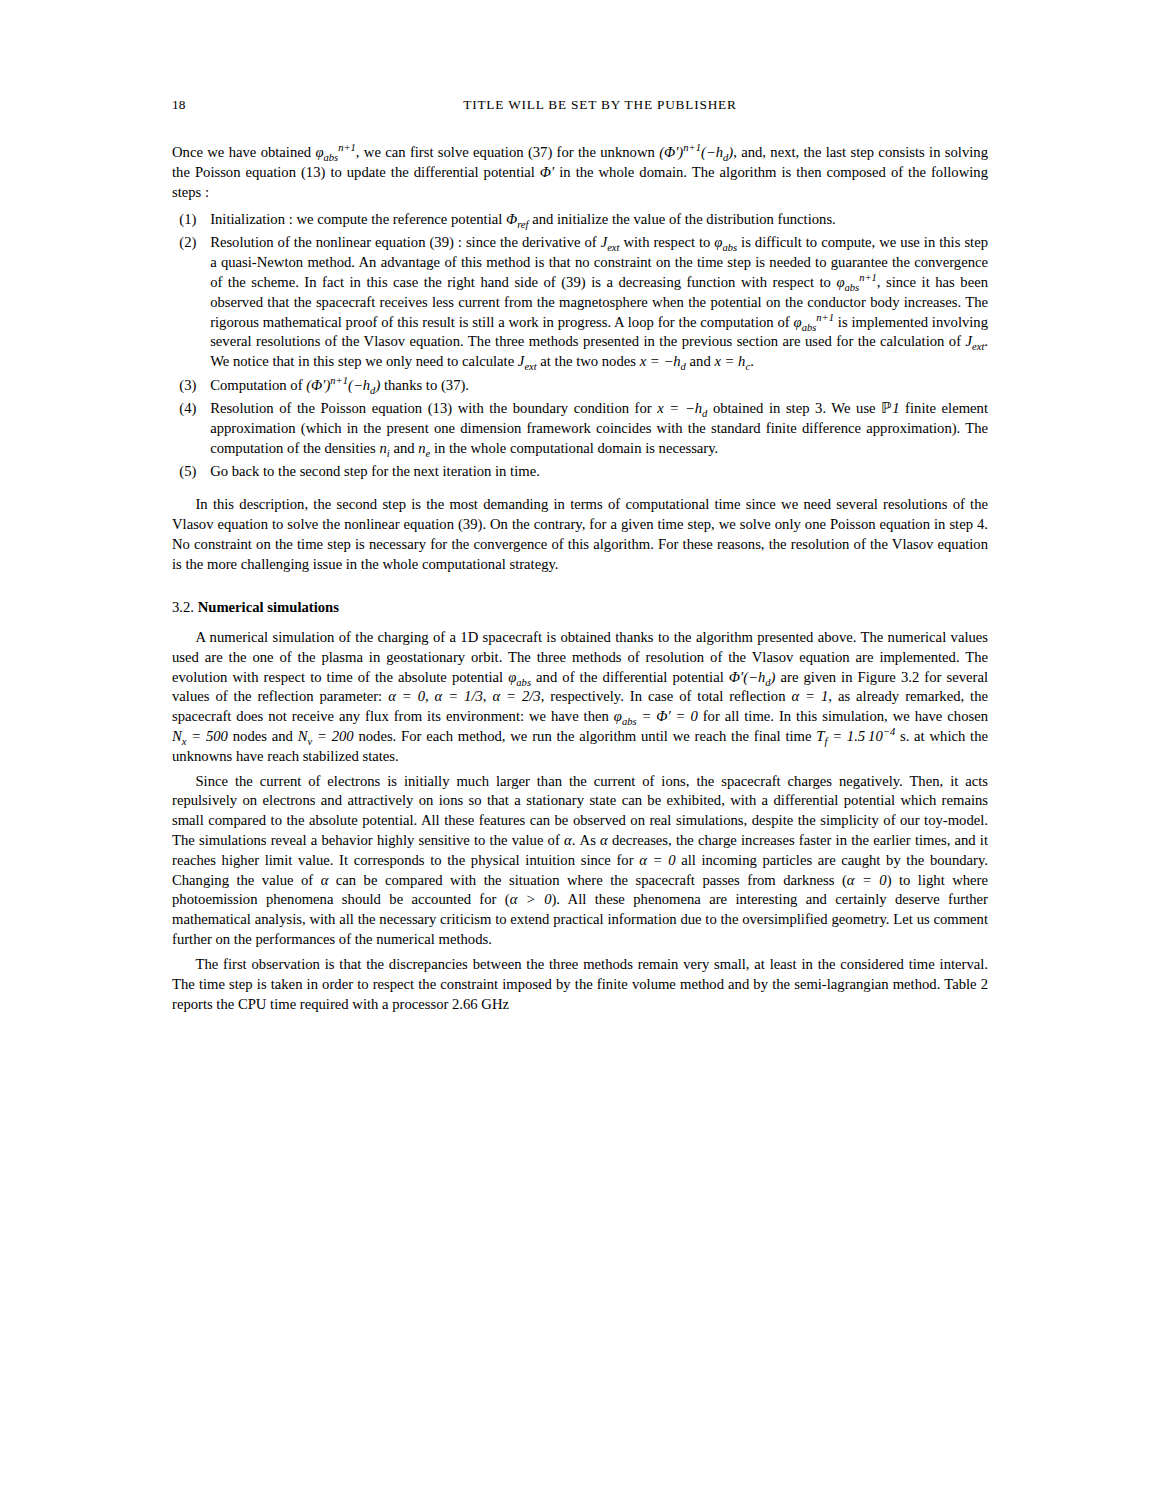18
Title will be set by the publisher
Once we have obtained φabsn+1, we can first solve equation (37) for the unknown (Φ′)n+1(−hd), and, next, the last step consists in solving the Poisson equation (13) to update the differential potential Φ′ in the whole domain. The algorithm is then composed of the following steps :
Initialization : we compute the reference potential Φref and initialize the value of the distribution functions.
Resolution of the nonlinear equation (39) : since the derivative of Jext with respect to φabs is difficult to compute, we use in this step a quasi-Newton method. An advantage of this method is that no constraint on the time step is needed to guarantee the convergence of the scheme. In fact in this case the right hand side of (39) is a decreasing function with respect to φabsn+1, since it has been observed that the spacecraft receives less current from the magnetosphere when the potential on the conductor body increases. The rigorous mathematical proof of this result is still a work in progress. A loop for the computation of φabsn+1 is implemented involving several resolutions of the Vlasov equation. The three methods presented in the previous section are used for the calculation of Jext. We notice that in this step we only need to calculate Jext at the two nodes x = −hd and x = hc.
Computation of (Φ′)n+1(−hd) thanks to (37).
Resolution of the Poisson equation (13) with the boundary condition for x = −hd obtained in step 3. We use ℙ1 finite element approximation (which in the present one dimension framework coincides with the standard finite difference approximation). The computation of the densities ni and ne in the whole computational domain is necessary.
Go back to the second step for the next iteration in time.
In this description, the second step is the most demanding in terms of computational time since we need several resolutions of the Vlasov equation to solve the nonlinear equation (39). On the contrary, for a given time step, we solve only one Poisson equation in step 4. No constraint on the time step is necessary for the convergence of this algorithm. For these reasons, the resolution of the Vlasov equation is the more challenging issue in the whole computational strategy.
3.2. Numerical simulations
A numerical simulation of the charging of a 1D spacecraft is obtained thanks to the algorithm presented above. The numerical values used are the one of the plasma in geostationary orbit. The three methods of resolution of the Vlasov equation are implemented. The evolution with respect to time of the absolute potential φabs and of the differential potential Φ′(−hd) are given in Figure 3.2 for several values of the reflection parameter: α = 0, α = 1/3, α = 2/3, respectively. In case of total reflection α = 1, as already remarked, the spacecraft does not receive any flux from its environment: we have then φabs = Φ′ = 0 for all time. In this simulation, we have chosen Nx = 500 nodes and Nv = 200 nodes. For each method, we run the algorithm until we reach the final time Tf = 1.5 10−4 s. at which the unknowns have reach stabilized states.
Since the current of electrons is initially much larger than the current of ions, the spacecraft charges negatively. Then, it acts repulsively on electrons and attractively on ions so that a stationary state can be exhibited, with a differential potential which remains small compared to the absolute potential. All these features can be observed on real simulations, despite the simplicity of our toy-model. The simulations reveal a behavior highly sensitive to the value of α. As α decreases, the charge increases faster in the earlier times, and it reaches higher limit value. It corresponds to the physical intuition since for α = 0 all incoming particles are caught by the boundary. Changing the value of α can be compared with the situation where the spacecraft passes from darkness (α = 0) to light where photoemission phenomena should be accounted for (α > 0). All these phenomena are interesting and certainly deserve further mathematical analysis, with all the necessary criticism to extend practical information due to the oversimplified geometry. Let us comment further on the performances of the numerical methods.
The first observation is that the discrepancies between the three methods remain very small, at least in the considered time interval. The time step is taken in order to respect the constraint imposed by the finite volume method and by the semi-lagrangian method. Table 2 reports the CPU time required with a processor 2.66 GHz